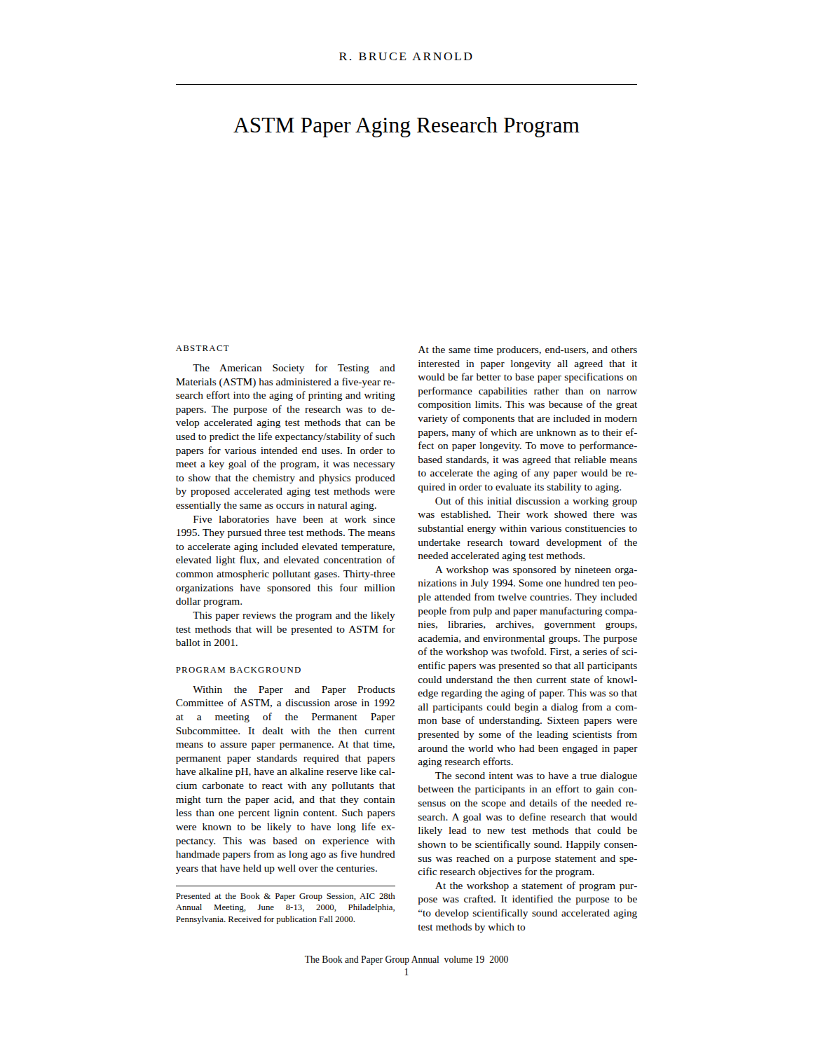R. BRUCE ARNOLD
ASTM Paper Aging Research Program
ABSTRACT
The American Society for Testing and Materials (ASTM) has administered a five-year research effort into the aging of printing and writing papers. The purpose of the research was to develop accelerated aging test methods that can be used to predict the life expectancy/stability of such papers for various intended end uses. In order to meet a key goal of the program, it was necessary to show that the chemistry and physics produced by proposed accelerated aging test methods were essentially the same as occurs in natural aging.
Five laboratories have been at work since 1995. They pursued three test methods. The means to accelerate aging included elevated temperature, elevated light flux, and elevated concentration of common atmospheric pollutant gases. Thirty-three organizations have sponsored this four million dollar program.
This paper reviews the program and the likely test methods that will be presented to ASTM for ballot in 2001.
PROGRAM BACKGROUND
Within the Paper and Paper Products Committee of ASTM, a discussion arose in 1992 at a meeting of the Permanent Paper Subcommittee. It dealt with the then current means to assure paper permanence. At that time, permanent paper standards required that papers have alkaline pH, have an alkaline reserve like calcium carbonate to react with any pollutants that might turn the paper acid, and that they contain less than one percent lignin content. Such papers were known to be likely to have long life expectancy. This was based on experience with handmade papers from as long ago as five hundred years that have held up well over the centuries.
Presented at the Book & Paper Group Session, AIC 28th Annual Meeting, June 8-13, 2000, Philadelphia, Pennsylvania. Received for publication Fall 2000.
At the same time producers, end-users, and others interested in paper longevity all agreed that it would be far better to base paper specifications on performance capabilities rather than on narrow composition limits. This was because of the great variety of components that are included in modern papers, many of which are unknown as to their effect on paper longevity. To move to performance-based standards, it was agreed that reliable means to accelerate the aging of any paper would be required in order to evaluate its stability to aging.
Out of this initial discussion a working group was established. Their work showed there was substantial energy within various constituencies to undertake research toward development of the needed accelerated aging test methods.
A workshop was sponsored by nineteen organizations in July 1994. Some one hundred ten people attended from twelve countries. They included people from pulp and paper manufacturing companies, libraries, archives, government groups, academia, and environmental groups. The purpose of the workshop was twofold. First, a series of scientific papers was presented so that all participants could understand the then current state of knowledge regarding the aging of paper. This was so that all participants could begin a dialog from a common base of understanding. Sixteen papers were presented by some of the leading scientists from around the world who had been engaged in paper aging research efforts.
The second intent was to have a true dialogue between the participants in an effort to gain consensus on the scope and details of the needed research. A goal was to define research that would likely lead to new test methods that could be shown to be scientifically sound. Happily consensus was reached on a purpose statement and specific research objectives for the program.
At the workshop a statement of program purpose was crafted. It identified the purpose to be “to develop scientifically sound accelerated aging test methods by which to
The Book and Paper Group Annual volume 19 2000 1